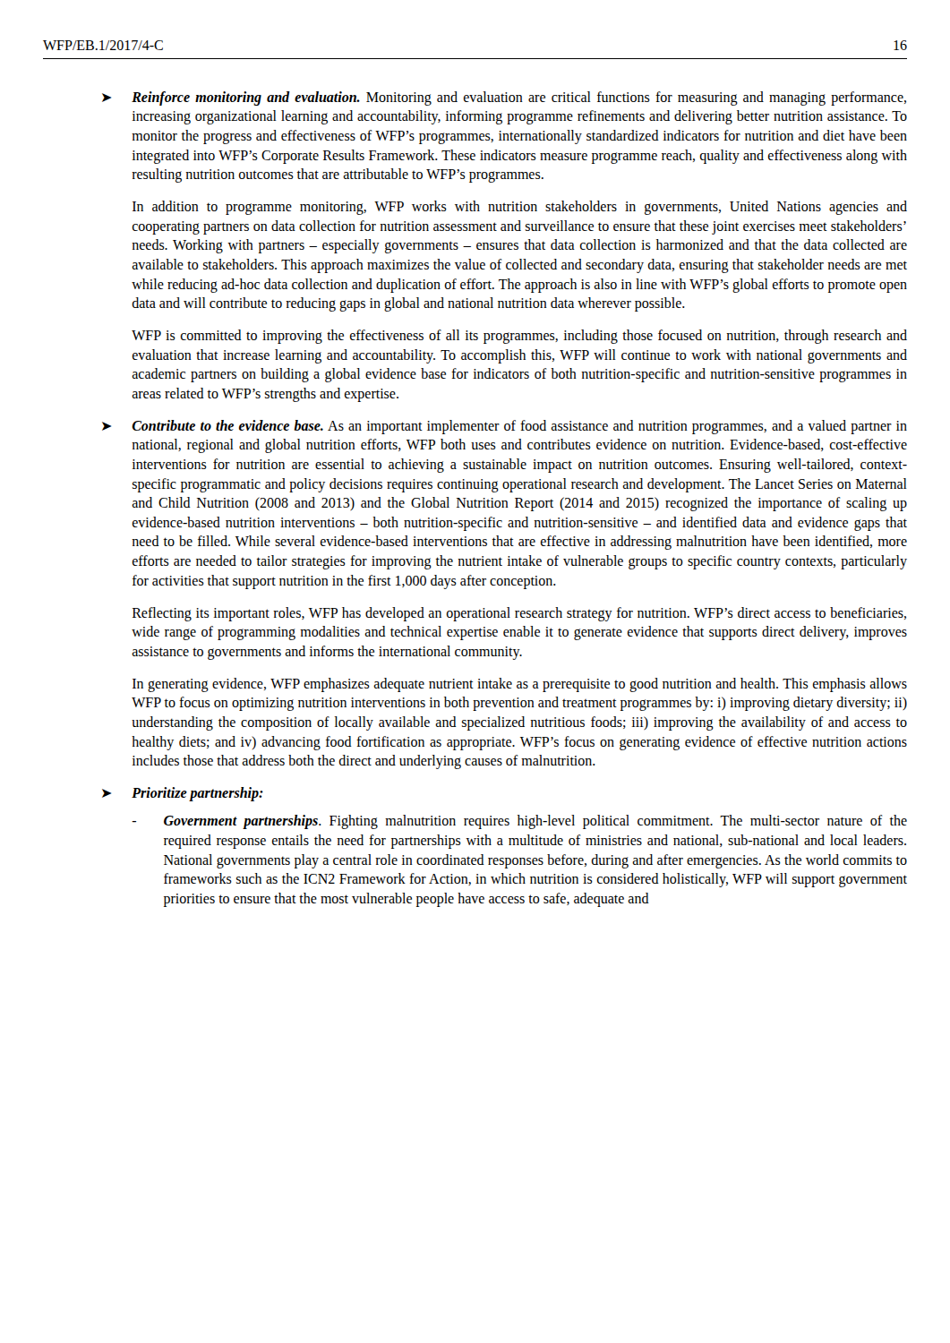WFP/EB.1/2017/4-C 16
➤
Reinforce monitoring and evaluation. Monitoring and evaluation are critical functions for measuring and managing performance, increasing organizational learning and accountability, informing programme refinements and delivering better nutrition assistance. To monitor the progress and effectiveness of WFP’s programmes, internationally standardized indicators for nutrition and diet have been integrated into WFP’s Corporate Results Framework. These indicators measure programme reach, quality and effectiveness along with resulting nutrition outcomes that are attributable to WFP’s programmes.
In addition to programme monitoring, WFP works with nutrition stakeholders in governments, United Nations agencies and cooperating partners on data collection for nutrition assessment and surveillance to ensure that these joint exercises meet stakeholders’ needs. Working with partners – especially governments – ensures that data collection is harmonized and that the data collected are available to stakeholders. This approach maximizes the value of collected and secondary data, ensuring that stakeholder needs are met while reducing ad-hoc data collection and duplication of effort. The approach is also in line with WFP’s global efforts to promote open data and will contribute to reducing gaps in global and national nutrition data wherever possible.
WFP is committed to improving the effectiveness of all its programmes, including those focused on nutrition, through research and evaluation that increase learning and accountability. To accomplish this, WFP will continue to work with national governments and academic partners on building a global evidence base for indicators of both nutrition-specific and nutrition-sensitive programmes in areas related to WFP’s strengths and expertise.
➤
Contribute to the evidence base. As an important implementer of food assistance and nutrition programmes, and a valued partner in national, regional and global nutrition efforts, WFP both uses and contributes evidence on nutrition. Evidence-based, cost-effective interventions for nutrition are essential to achieving a sustainable impact on nutrition outcomes. Ensuring well-tailored, context-specific programmatic and policy decisions requires continuing operational research and development. The Lancet Series on Maternal and Child Nutrition (2008 and 2013) and the Global Nutrition Report (2014 and 2015) recognized the importance of scaling up evidence-based nutrition interventions – both nutrition-specific and nutrition-sensitive – and identified data and evidence gaps that need to be filled. While several evidence-based interventions that are effective in addressing malnutrition have been identified, more efforts are needed to tailor strategies for improving the nutrient intake of vulnerable groups to specific country contexts, particularly for activities that support nutrition in the first 1,000 days after conception.
Reflecting its important roles, WFP has developed an operational research strategy for nutrition. WFP’s direct access to beneficiaries, wide range of programming modalities and technical expertise enable it to generate evidence that supports direct delivery, improves assistance to governments and informs the international community.
In generating evidence, WFP emphasizes adequate nutrient intake as a prerequisite to good nutrition and health. This emphasis allows WFP to focus on optimizing nutrition interventions in both prevention and treatment programmes by: i) improving dietary diversity; ii) understanding the composition of locally available and specialized nutritious foods; iii) improving the availability of and access to healthy diets; and iv) advancing food fortification as appropriate. WFP’s focus on generating evidence of effective nutrition actions includes those that address both the direct and underlying causes of malnutrition.
➤
Prioritize partnership:
-
Government partnerships. Fighting malnutrition requires high-level political commitment. The multi-sector nature of the required response entails the need for partnerships with a multitude of ministries and national, sub-national and local leaders. National governments play a central role in coordinated responses before, during and after emergencies. As the world commits to frameworks such as the ICN2 Framework for Action, in which nutrition is considered holistically, WFP will support government priorities to ensure that the most vulnerable people have access to safe, adequate and